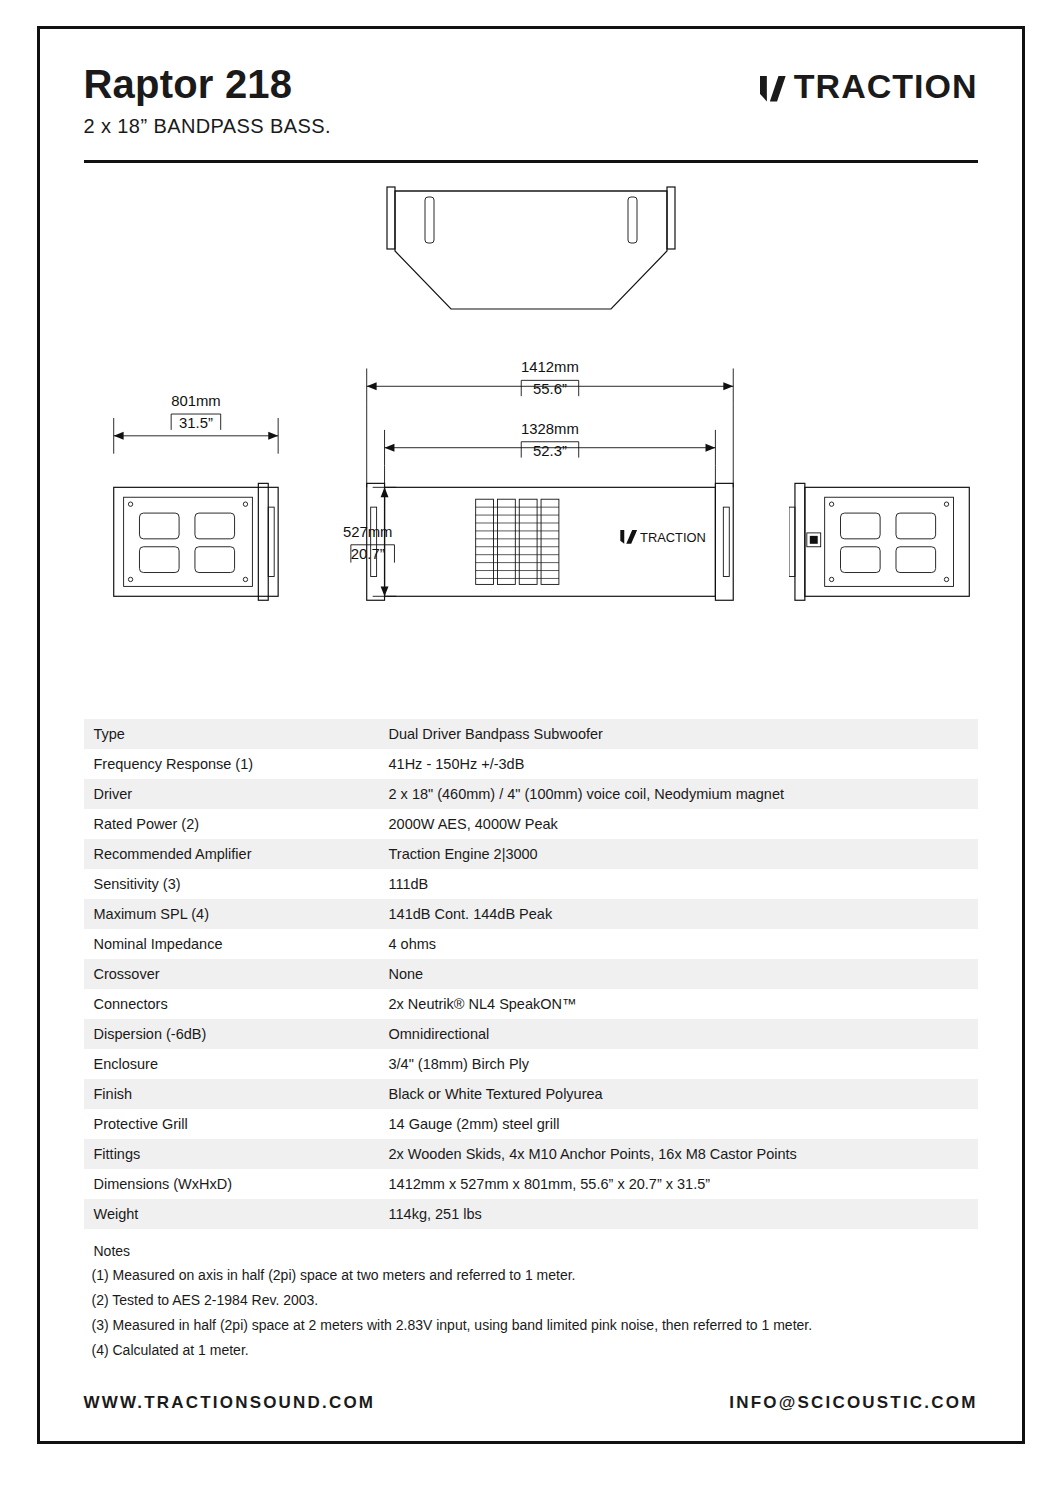Raptor 218
2 x 18” BANDPASS BASS.
TRACTION
801mm 31.5” 1412mm 55.6” 1328mm 52.3” 527mm 20.7” TRACTION
| Type | Dual Driver Bandpass Subwoofer |
| Frequency Response (1) | 41Hz - 150Hz +/-3dB |
| Driver | 2 x 18" (460mm) / 4" (100mm) voice coil, Neodymium magnet |
| Rated Power (2) | 2000W AES, 4000W Peak |
| Recommended Amplifier | Traction Engine 2/3000 |
| Sensitivity (3) | 111dB |
| Maximum SPL (4) | 141dB Cont. 144dB Peak |
| Nominal Impedance | 4 ohms |
| Crossover | None |
| Connectors | 2x Neutrik® NL4 SpeakON™ |
| Dispersion (-6dB) | Omnidirectional |
| Enclosure | 3/4" (18mm) Birch Ply |
| Finish | Black or White Textured Polyurea |
| Protective Grill | 14 Gauge (2mm) steel grill |
| Fittings | 2x Wooden Skids, 4x M10 Anchor Points, 16x M8 Castor Points |
| Dimensions (WxHxD) | 1412mm x 527mm x 801mm, 55.6” x 20.7” x 31.5” |
| Weight | 114kg, 251 lbs |
Notes
(1) Measured on axis in half (2pi) space at two meters and referred to 1 meter.
(2) Tested to AES 2-1984 Rev. 2003.
(3) Measured in half (2pi) space at 2 meters with 2.83V input, using band limited pink noise, then referred to 1 meter.
(4) Calculated at 1 meter.
WWW.TRACTIONSOUND.COM INFO@SCICOUSTIC.COM